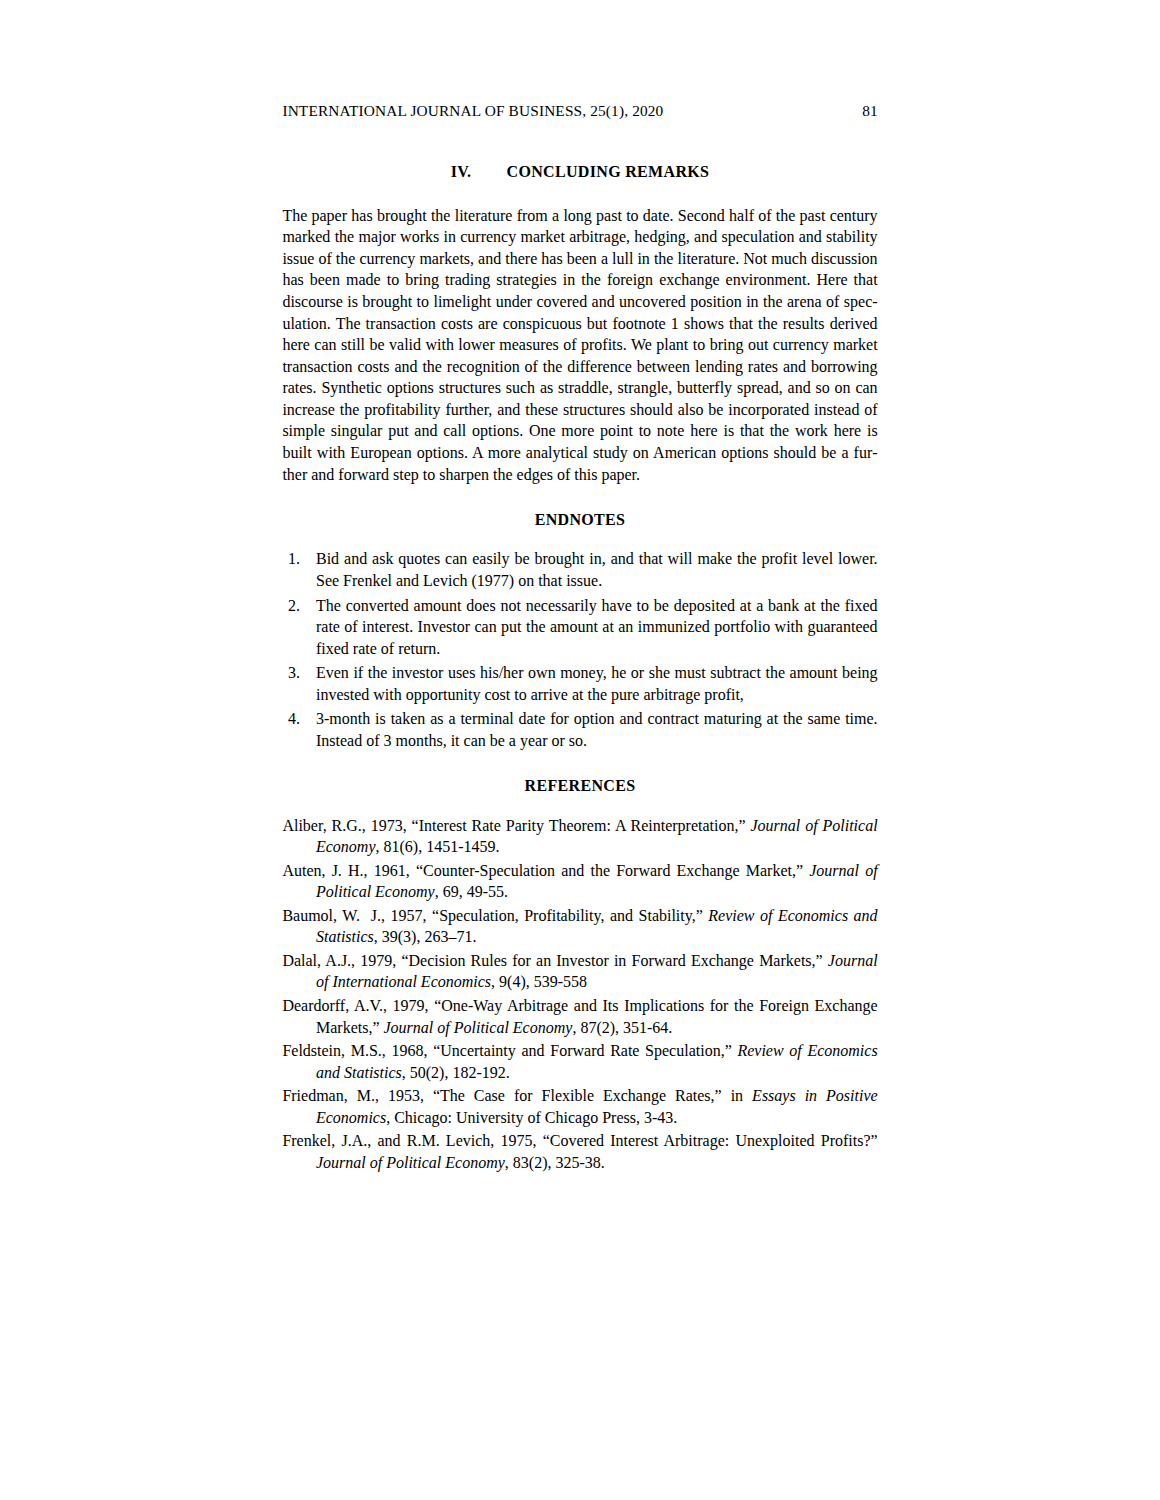INTERNATIONAL JOURNAL OF BUSINESS, 25(1), 2020 81
IV. CONCLUDING REMARKS
The paper has brought the literature from a long past to date. Second half of the past century marked the major works in currency market arbitrage, hedging, and speculation and stability issue of the currency markets, and there has been a lull in the literature. Not much discussion has been made to bring trading strategies in the foreign exchange environment. Here that discourse is brought to limelight under covered and uncovered position in the arena of speculation. The transaction costs are conspicuous but footnote 1 shows that the results derived here can still be valid with lower measures of profits. We plant to bring out currency market transaction costs and the recognition of the difference between lending rates and borrowing rates. Synthetic options structures such as straddle, strangle, butterfly spread, and so on can increase the profitability further, and these structures should also be incorporated instead of simple singular put and call options. One more point to note here is that the work here is built with European options. A more analytical study on American options should be a further and forward step to sharpen the edges of this paper.
ENDNOTES
Bid and ask quotes can easily be brought in, and that will make the profit level lower. See Frenkel and Levich (1977) on that issue.
The converted amount does not necessarily have to be deposited at a bank at the fixed rate of interest. Investor can put the amount at an immunized portfolio with guaranteed fixed rate of return.
Even if the investor uses his/her own money, he or she must subtract the amount being invested with opportunity cost to arrive at the pure arbitrage profit,
3-month is taken as a terminal date for option and contract maturing at the same time. Instead of 3 months, it can be a year or so.
REFERENCES
Aliber, R.G., 1973, “Interest Rate Parity Theorem: A Reinterpretation,” Journal of Political Economy, 81(6), 1451-1459.
Auten, J. H., 1961, “Counter-Speculation and the Forward Exchange Market,” Journal of Political Economy, 69, 49-55.
Baumol, W. J., 1957, “Speculation, Profitability, and Stability,” Review of Economics and Statistics, 39(3), 263–71.
Dalal, A.J., 1979, “Decision Rules for an Investor in Forward Exchange Markets,” Journal of International Economics, 9(4), 539-558
Deardorff, A.V., 1979, “One-Way Arbitrage and Its Implications for the Foreign Exchange Markets,” Journal of Political Economy, 87(2), 351-64.
Feldstein, M.S., 1968, “Uncertainty and Forward Rate Speculation,” Review of Economics and Statistics, 50(2), 182-192.
Friedman, M., 1953, “The Case for Flexible Exchange Rates,” in Essays in Positive Economics, Chicago: University of Chicago Press, 3-43.
Frenkel, J.A., and R.M. Levich, 1975, “Covered Interest Arbitrage: Unexploited Profits?” Journal of Political Economy, 83(2), 325-38.